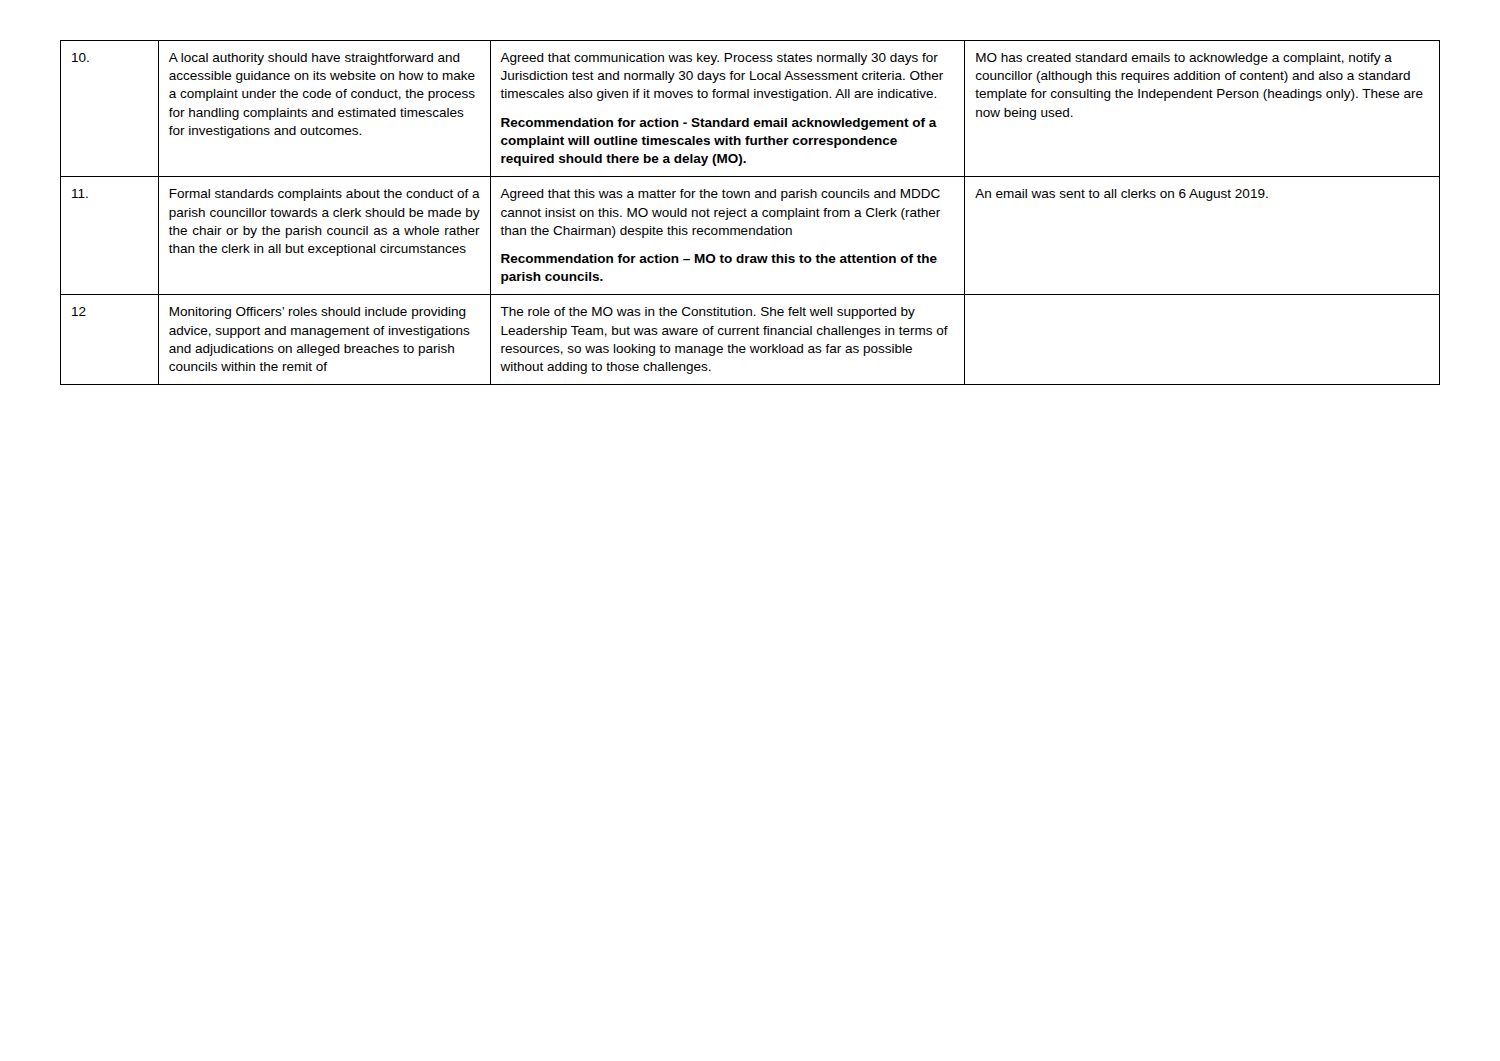| 10. | A local authority should have straightforward and accessible guidance on its website on how to make a complaint under the code of conduct, the process for handling complaints and estimated timescales for investigations and outcomes. | Agreed that communication was key. Process states normally 30 days for Jurisdiction test and normally 30 days for Local Assessment criteria. Other timescales also given if it moves to formal investigation. All are indicative. Recommendation for action - Standard email acknowledgement of a complaint will outline timescales with further correspondence required should there be a delay (MO). | MO has created standard emails to acknowledge a complaint, notify a councillor (although this requires addition of content) and also a standard template for consulting the Independent Person (headings only). These are now being used. |
| 11. | Formal standards complaints about the conduct of a parish councillor towards a clerk should be made by the chair or by the parish council as a whole rather than the clerk in all but exceptional circumstances | Agreed that this was a matter for the town and parish councils and MDDC cannot insist on this. MO would not reject a complaint from a Clerk (rather than the Chairman) despite this recommendation Recommendation for action – MO to draw this to the attention of the parish councils. | An email was sent to all clerks on 6 August 2019. |
| 12 | Monitoring Officers’ roles should include providing advice, support and management of investigations and adjudications on alleged breaches to parish councils within the remit of | The role of the MO was in the Constitution. She felt well supported by Leadership Team, but was aware of current financial challenges in terms of resources, so was looking to manage the workload as far as possible without adding to those challenges. | |